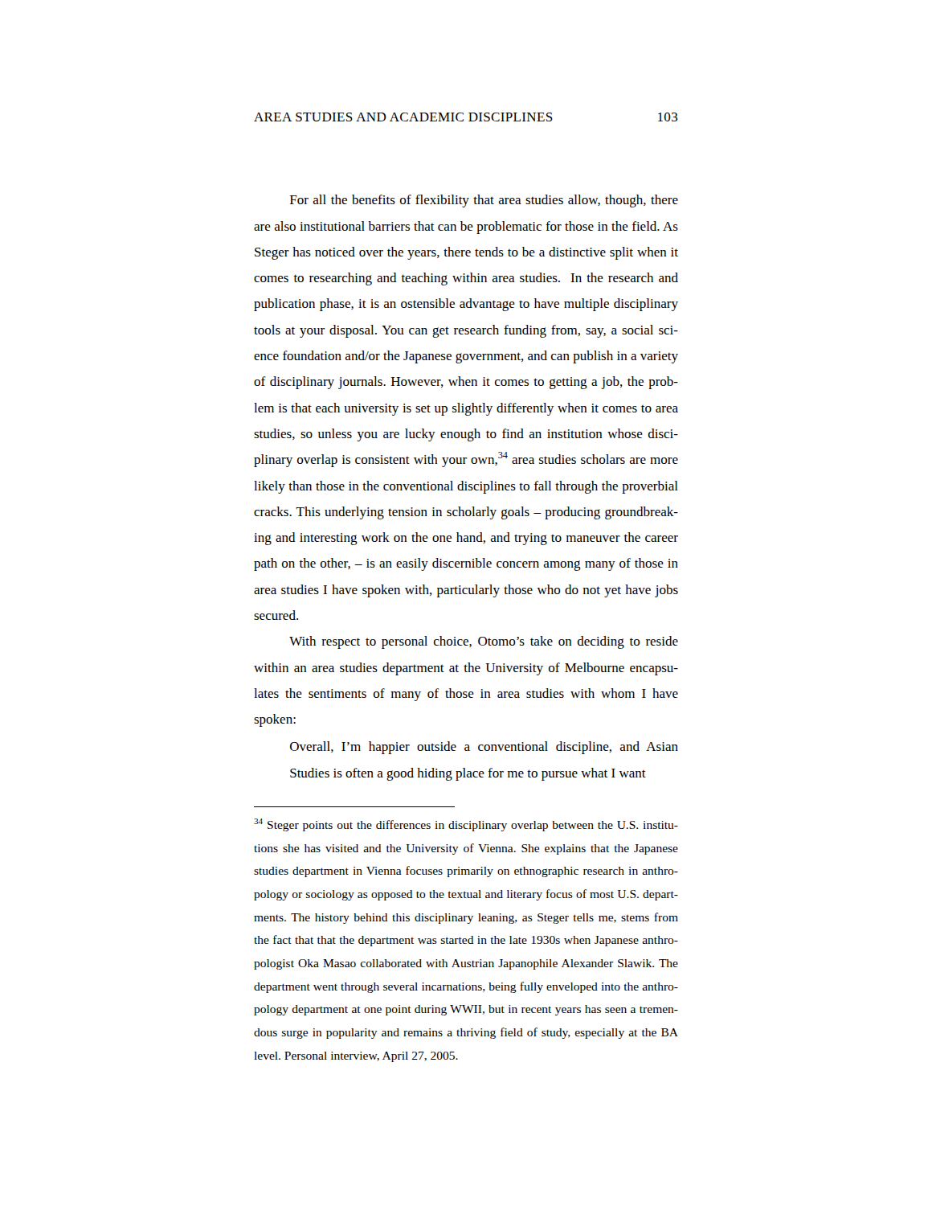Area Studies and Academic Disciplines 103
For all the benefits of flexibility that area studies allow, though, there are also institutional barriers that can be problematic for those in the field. As Steger has noticed over the years, there tends to be a distinctive split when it comes to researching and teaching within area studies. In the research and publication phase, it is an ostensible advantage to have multiple disciplinary tools at your disposal. You can get research funding from, say, a social science foundation and/or the Japanese government, and can publish in a variety of disciplinary journals. However, when it comes to getting a job, the problem is that each university is set up slightly differently when it comes to area studies, so unless you are lucky enough to find an institution whose disciplinary overlap is consistent with your own,34 area studies scholars are more likely than those in the conventional disciplines to fall through the proverbial cracks. This underlying tension in scholarly goals – producing groundbreaking and interesting work on the one hand, and trying to maneuver the career path on the other, – is an easily discernible concern among many of those in area studies I have spoken with, particularly those who do not yet have jobs secured.
With respect to personal choice, Otomo’s take on deciding to reside within an area studies department at the University of Melbourne encapsulates the sentiments of many of those in area studies with whom I have spoken:
Overall, I’m happier outside a conventional discipline, and Asian Studies is often a good hiding place for me to pursue what I want
34 Steger points out the differences in disciplinary overlap between the U.S. institutions she has visited and the University of Vienna. She explains that the Japanese studies department in Vienna focuses primarily on ethnographic research in anthropology or sociology as opposed to the textual and literary focus of most U.S. departments. The history behind this disciplinary leaning, as Steger tells me, stems from the fact that that the department was started in the late 1930s when Japanese anthropologist Oka Masao collaborated with Austrian Japanophile Alexander Slawik. The department went through several incarnations, being fully enveloped into the anthropology department at one point during WWII, but in recent years has seen a tremendous surge in popularity and remains a thriving field of study, especially at the BA level. Personal interview, April 27, 2005.